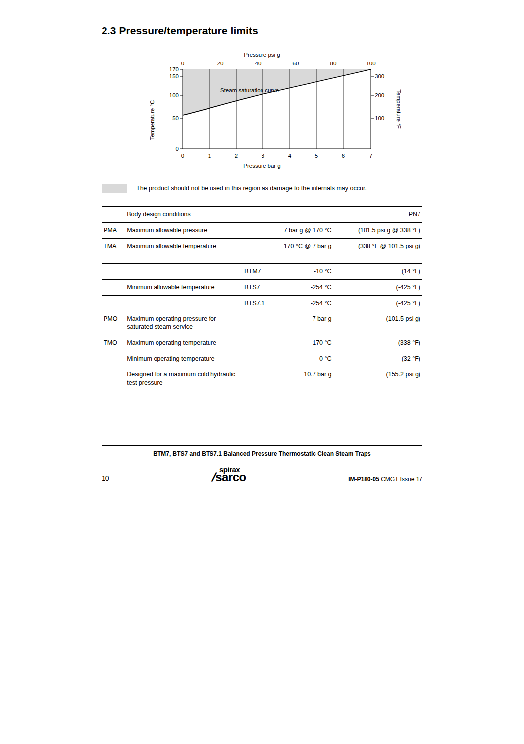2.3 Pressure/temperature limits
Pressure psi g 0 20 40 60 80 100 170 150 100 50 0 Temperature °C 300 200 100 Temperature °F Steam saturation curve 0 1 2 3 4 5 6 7 Pressure bar g
The product should not be used in this region as damage to the internals may occur.
| | Body design conditions | | | PN7 |
| PMA | Maximum allowable pressure | | 7 bar g @ 170 °C | (101.5 psi g @ 338 °F) |
| TMA | Maximum allowable temperature | | 170 °C @ 7 bar g | (338 °F @ 101.5 psi g) |
| | | BTM7 | -10 °C | (14 °F) |
| | Minimum allowable temperature | BTS7 | -254 °C | (-425 °F) |
| | | BTS7.1 | -254 °C | (-425 °F) |
| PMO | Maximum operating pressure for saturated steam service | | 7 bar g | (101.5 psi g) |
| TMO | Maximum operating temperature | | 170 °C | (338 °F) |
| | Minimum operating temperature | | 0 °C | (32 °F) |
| | Designed for a maximum cold hydraulic test pressure | | 10.7 bar g | (155.2 psi g) |
BTM7, BTS7 and BTS7.1 Balanced Pressure Thermostatic Clean Steam Traps
10
spirax /sarco
IM-P180-05 CMGT Issue 17